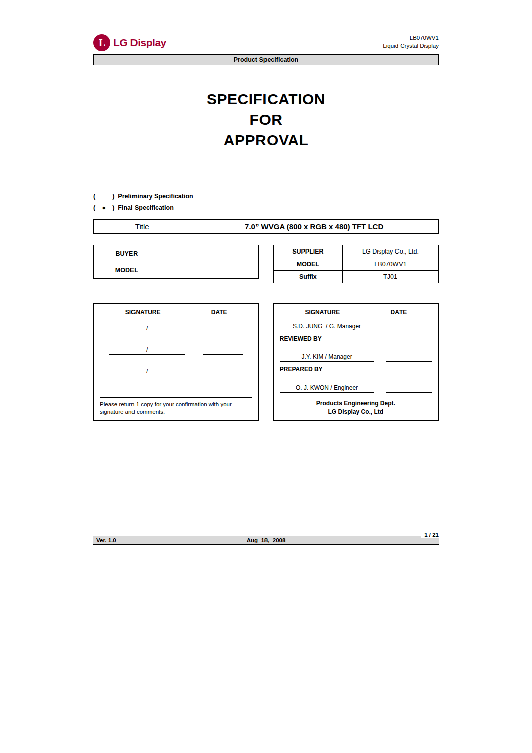L
LG Display
LB070WV1
Liquid Crystal Display
Product Specification
SPECIFICATION
FOR
APPROVAL
( ) Preliminary Specification
(●) Final Specification
| Title | 7.0” WVGA (800 x RGB x 480) TFT LCD |
| BUYER | |
| MODEL | |
| SUPPLIER | LG Display Co., Ltd. |
| MODEL | LB070WV1 |
| Suffix | TJ01 |
SIGNATURE DATE
/
/
/
Please return 1 copy for your confirmation with your signature and comments.
SIGNATURE DATE
S.D. JUNG / G. Manager
REVIEWED BY
J.Y. KIM / Manager
PREPARED BY
O. J. KWON / Engineer
Products Engineering Dept.
LG Display Co., Ltd
Ver. 1.0 Aug 18, 2008
1 / 21